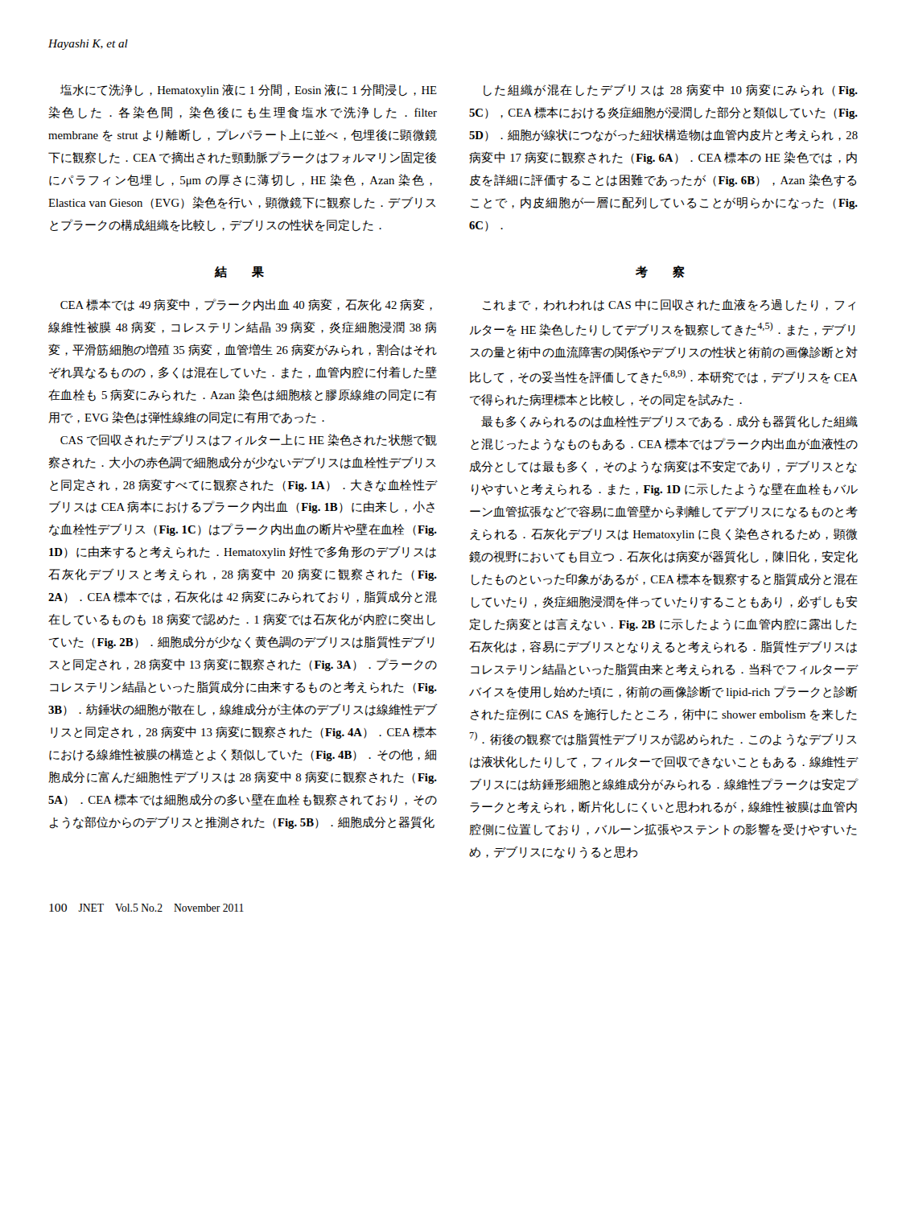Hayashi K, et al
塩水にて洗浄し，Hematoxylin 液に 1 分間，Eosin 液に 1 分間浸し，HE 染色した．各染色間，染色後にも生理食塩水で洗浄した．filter membrane を strut より離断し，プレパラート上に並べ，包埋後に顕微鏡下に観察した．CEA で摘出された頸動脈プラークはフォルマリン固定後にパラフィン包埋し，5μm の厚さに薄切し，HE 染色，Azan 染色，Elastica van Gieson（EVG）染色を行い，顕微鏡下に観察した．デブリスとプラークの構成組織を比較し，デブリスの性状を同定した．
結　果
CEA 標本では 49 病変中，プラーク内出血 40 病変，石灰化 42 病変，線維性被膜 48 病変，コレステリン結晶 39 病変，炎症細胞浸潤 38 病変，平滑筋細胞の増殖 35 病変，血管増生 26 病変がみられ，割合はそれぞれ異なるものの，多くは混在していた．また，血管内腔に付着した壁在血栓も 5 病変にみられた．Azan 染色は細胞核と膠原線維の同定に有用で，EVG 染色は弾性線維の同定に有用であった．
CAS で回収されたデブリスはフィルター上に HE 染色された状態で観察された．大小の赤色調で細胞成分が少ないデブリスは血栓性デブリスと同定され，28 病変すべてに観察された（Fig. 1A）．大きな血栓性デブリスは CEA 病本におけるプラーク内出血（Fig. 1B）に由来し，小さな血栓性デブリス（Fig. 1C）はプラーク内出血の断片や壁在血栓（Fig. 1D）に由来すると考えられた．Hematoxylin 好性で多角形のデブリスは石灰化デブリスと考えられ，28 病変中 20 病変に観察された（Fig. 2A）．CEA 標本では，石灰化は 42 病変にみられており，脂質成分と混在しているものも 18 病変で認めた．1 病変では石灰化が内腔に突出していた（Fig. 2B）．細胞成分が少なく黄色調のデブリスは脂質性デブリスと同定され，28 病変中 13 病変に観察された（Fig. 3A）．プラークのコレステリン結晶といった脂質成分に由来するものと考えられた（Fig. 3B）．紡錘状の細胞が散在し，線維成分が主体のデブリスは線維性デブリスと同定され，28 病変中 13 病変に観察された（Fig. 4A）．CEA 標本における線維性被膜の構造とよく類似していた（Fig. 4B）．その他，細胞成分に富んだ細胞性デブリスは 28 病変中 8 病変に観察された（Fig. 5A）．CEA 標本では細胞成分の多い壁在血栓も観察されており，そのような部位からのデブリスと推測された（Fig. 5B）．細胞成分と器質化
した組織が混在したデブリスは 28 病変中 10 病変にみられ（Fig. 5C），CEA 標本における炎症細胞が浸潤した部分と類似していた（Fig. 5D）．細胞が線状につながった紐状構造物は血管内皮片と考えられ，28 病変中 17 病変に観察された（Fig. 6A）．CEA 標本の HE 染色では，内皮を詳細に評価することは困難であったが（Fig. 6B），Azan 染色することで，内皮細胞が一層に配列していることが明らかになった（Fig. 6C）．
考　察
これまで，われわれは CAS 中に回収された血液をろ過したり，フィルターを HE 染色したりしてデブリスを観察してきた4,5)．また，デブリスの量と術中の血流障害の関係やデブリスの性状と術前の画像診断と対比して，その妥当性を評価してきた6,8,9)．本研究では，デブリスを CEA で得られた病理標本と比較し，その同定を試みた．
最も多くみられるのは血栓性デブリスである．成分も器質化した組織と混じったようなものもある．CEA 標本ではプラーク内出血が血液性の成分としては最も多く，そのような病変は不安定であり，デブリスとなりやすいと考えられる．また，Fig. 1D に示したような壁在血栓もバルーン血管拡張などで容易に血管壁から剥離してデブリスになるものと考えられる．石灰化デブリスは Hematoxylin に良く染色されるため，顕微鏡の視野においても目立つ．石灰化は病変が器質化し，陳旧化，安定化したものといった印象があるが，CEA 標本を観察すると脂質成分と混在していたり，炎症細胞浸潤を伴っていたりすることもあり，必ずしも安定した病変とは言えない．Fig. 2B に示したように血管内腔に露出した石灰化は，容易にデブリスとなりえると考えられる．脂質性デブリスはコレステリン結晶といった脂質由来と考えられる．当科でフィルターデバイスを使用し始めた頃に，術前の画像診断で lipid-rich プラークと診断された症例に CAS を施行したところ，術中に shower embolism を来した7)．術後の観察では脂質性デブリスが認められた．このようなデブリスは液状化したりして，フィルターで回収できないこともある．線維性デブリスには紡錘形細胞と線維成分がみられる．線維性プラークは安定プラークと考えられ，断片化しにくいと思われるが，線維性被膜は血管内腔側に位置しており，バルーン拡張やステントの影響を受けやすいため，デブリスになりうると思わ
100 JNET　Vol.5 No.2　November 2011